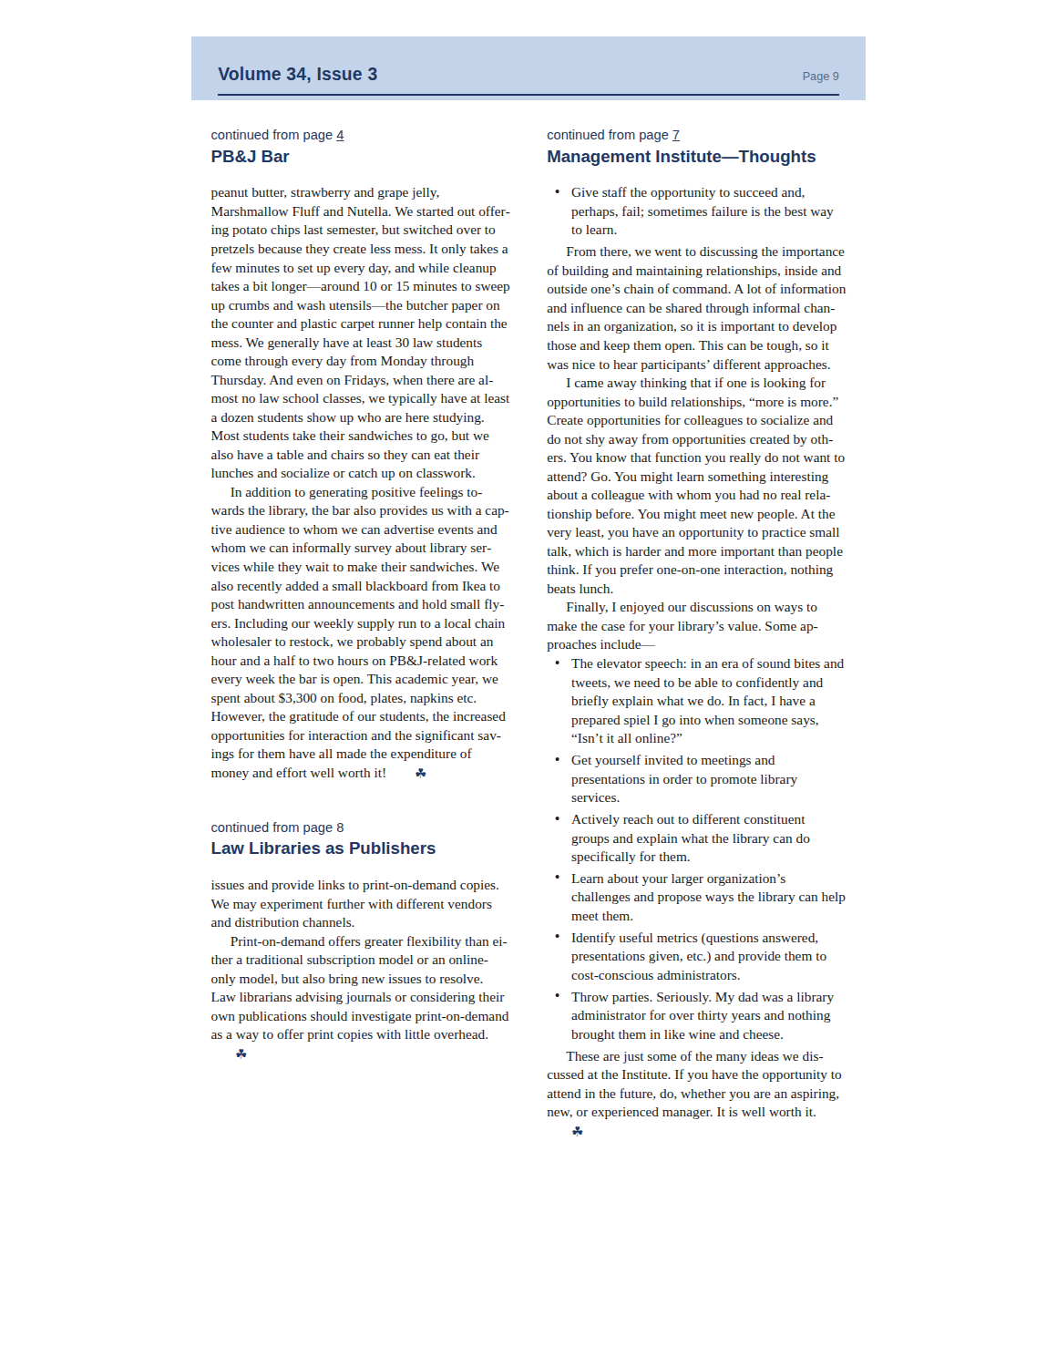Volume 34, Issue 3
Page 9
continued from page 4
PB&J Bar
peanut butter, strawberry and grape jelly, Marshmallow Fluff and Nutella. We started out offering potato chips last semester, but switched over to pretzels because they create less mess. It only takes a few minutes to set up every day, and while cleanup takes a bit longer—around 10 or 15 minutes to sweep up crumbs and wash utensils—the butcher paper on the counter and plastic carpet runner help contain the mess. We generally have at least 30 law students come through every day from Monday through Thursday. And even on Fridays, when there are almost no law school classes, we typically have at least a dozen students show up who are here studying. Most students take their sandwiches to go, but we also have a table and chairs so they can eat their lunches and socialize or catch up on classwork.
In addition to generating positive feelings towards the library, the bar also provides us with a captive audience to whom we can advertise events and whom we can informally survey about library services while they wait to make their sandwiches. We also recently added a small blackboard from Ikea to post handwritten announcements and hold small flyers. Including our weekly supply run to a local chain wholesaler to restock, we probably spend about an hour and a half to two hours on PB&J-related work every week the bar is open. This academic year, we spent about $3,300 on food, plates, napkins etc. However, the gratitude of our students, the increased opportunities for interaction and the significant savings for them have all made the expenditure of money and effort well worth it! ☘
continued from page 8
Law Libraries as Publishers
issues and provide links to print-on-demand copies. We may experiment further with different vendors and distribution channels.
Print-on-demand offers greater flexibility than either a traditional subscription model or an online-only model, but also bring new issues to resolve. Law librarians advising journals or considering their own publications should investigate print-on-demand as a way to offer print copies with little overhead. ☘
continued from page 7
Management Institute—Thoughts
Give staff the opportunity to succeed and, perhaps, fail; sometimes failure is the best way to learn.
From there, we went to discussing the importance of building and maintaining relationships, inside and outside one’s chain of command. A lot of information and influence can be shared through informal channels in an organization, so it is important to develop those and keep them open. This can be tough, so it was nice to hear participants’ different approaches.
I came away thinking that if one is looking for opportunities to build relationships, “more is more.” Create opportunities for colleagues to socialize and do not shy away from opportunities created by others. You know that function you really do not want to attend? Go. You might learn something interesting about a colleague with whom you had no real relationship before. You might meet new people. At the very least, you have an opportunity to practice small talk, which is harder and more important than people think. If you prefer one-on-one interaction, nothing beats lunch.
Finally, I enjoyed our discussions on ways to make the case for your library’s value. Some approaches include—
The elevator speech: in an era of sound bites and tweets, we need to be able to confidently and briefly explain what we do. In fact, I have a prepared spiel I go into when someone says, “Isn’t it all online?”
Get yourself invited to meetings and presentations in order to promote library services.
Actively reach out to different constituent groups and explain what the library can do specifically for them.
Learn about your larger organization’s challenges and propose ways the library can help meet them.
Identify useful metrics (questions answered, presentations given, etc.) and provide them to cost-conscious administrators.
Throw parties. Seriously. My dad was a library administrator for over thirty years and nothing brought them in like wine and cheese.
These are just some of the many ideas we discussed at the Institute. If you have the opportunity to attend in the future, do, whether you are an aspiring, new, or experienced manager. It is well worth it. ☘